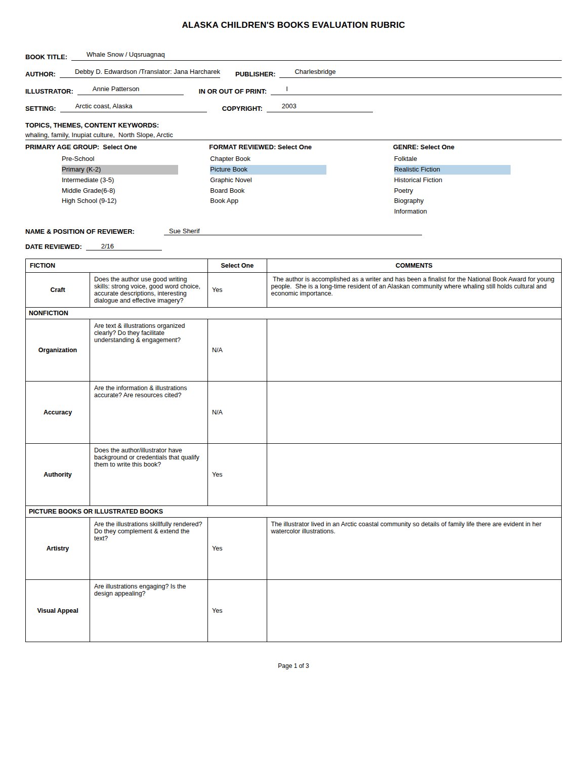ALASKA CHILDREN'S BOOKS EVALUATION RUBRIC
BOOK TITLE: Whale Snow / Uqsruagnaq
AUTHOR: Debby D. Edwardson /Translator: Jana Harcharek PUBLISHER: Charlesbridge
ILLUSTRATOR: Annie Patterson IN OR OUT OF PRINT: I
SETTING: Arctic coast, Alaska COPYRIGHT: 2003
TOPICS, THEMES, CONTENT KEYWORDS:
whaling, family, Inupiat culture, North Slope, Arctic
PRIMARY AGE GROUP: Select One
Pre-School
Primary (K-2)
Intermediate (3-5)
Middle Grade(6-8)
High School (9-12)
FORMAT REVIEWED: Select One
Chapter Book
Picture Book
Graphic Novel
Board Book
Book App
GENRE: Select One
Folktale
Realistic Fiction
Historical Fiction
Poetry
Biography
Information
NAME & POSITION OF REVIEWER: Sue Sherif
DATE REVIEWED: 2/16
| FICTION | Select One | COMMENTS |
| --- | --- | --- |
| Craft | Does the author use good writing skills: strong voice, good word choice, accurate descriptions, interesting dialogue and effective imagery? | Yes | The author is accomplished as a writer and has been a finalist for the National Book Award for young people. She is a long-time resident of an Alaskan community where whaling still holds cultural and economic importance. |
| NONFICTION |
| Organization | Are text & illustrations organized clearly? Do they facilitate understanding & engagement? | N/A | |
| Accuracy | Are the information & illustrations accurate? Are resources cited? | N/A | |
| Authority | Does the author/illustrator have background or credentials that qualify them to write this book? | Yes | |
| PICTURE BOOKS OR ILLUSTRATED BOOKS |
| Artistry | Are the illustrations skillfully rendered? Do they complement & extend the text? | Yes | The illustrator lived in an Arctic coastal community so details of family life there are evident in her watercolor illustrations. |
| Visual Appeal | Are illustrations engaging? Is the design appealing? | Yes | |
Page 1 of 3